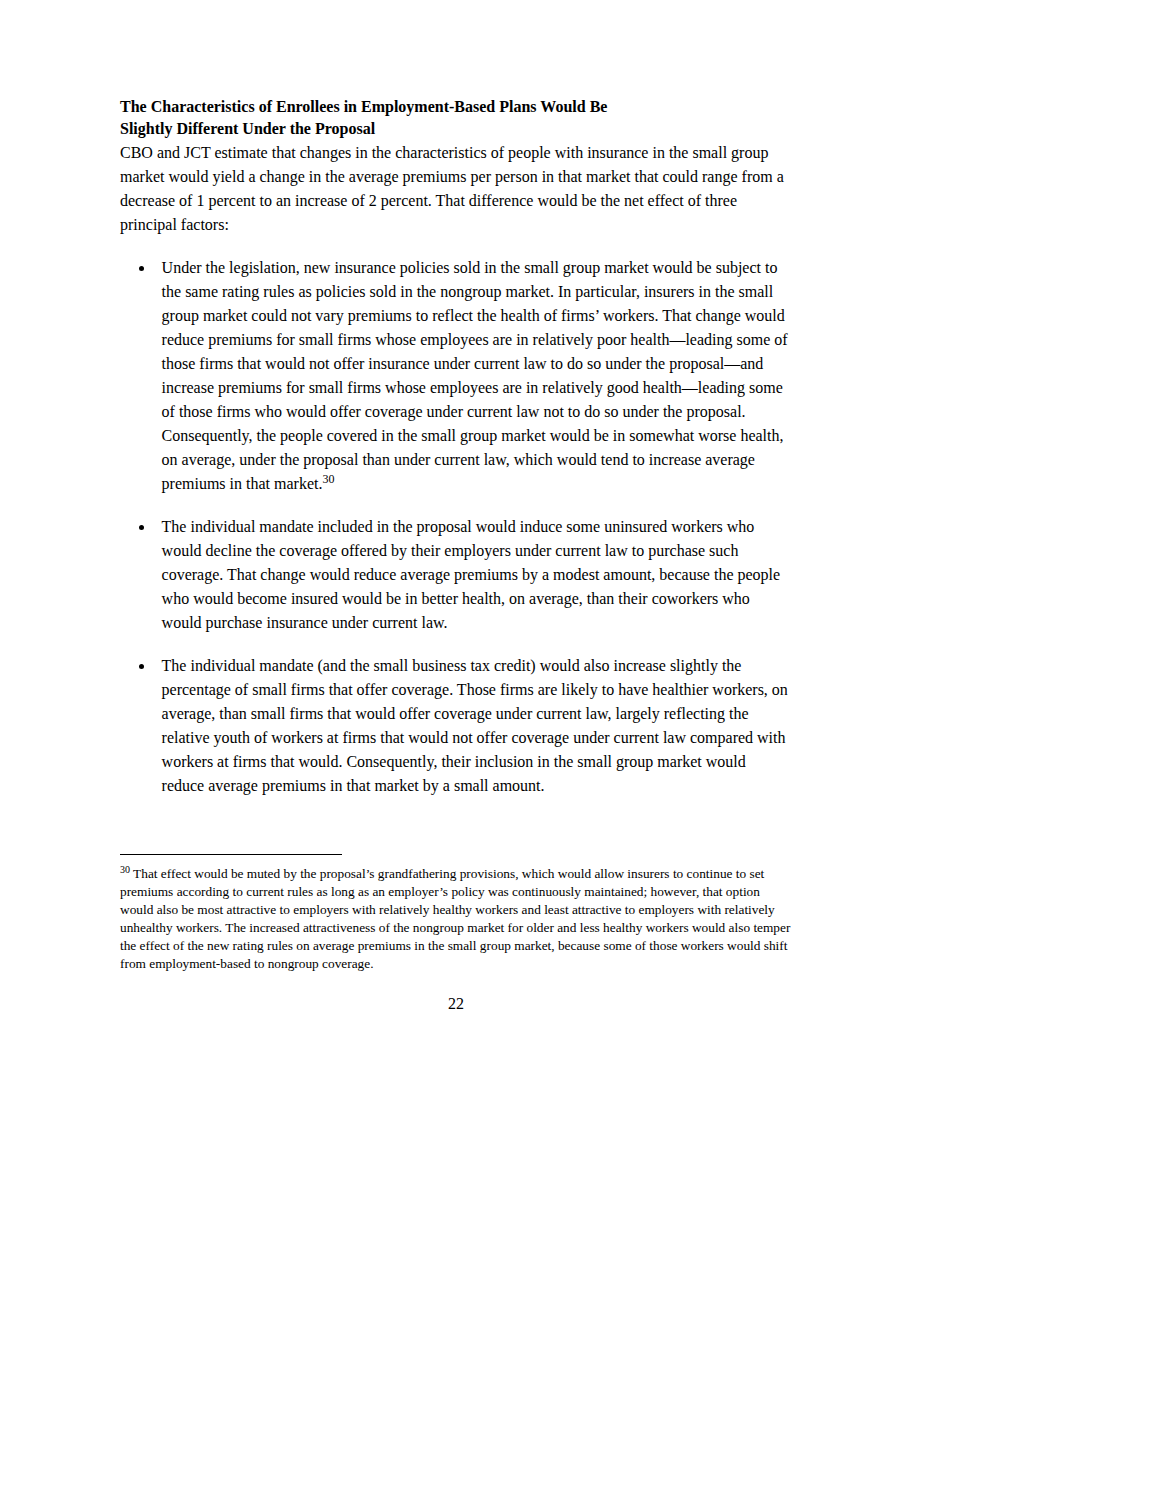The Characteristics of Enrollees in Employment-Based Plans Would Be
Slightly Different Under the Proposal
CBO and JCT estimate that changes in the characteristics of people with insurance in the small group market would yield a change in the average premiums per person in that market that could range from a decrease of 1 percent to an increase of 2 percent. That difference would be the net effect of three principal factors:
Under the legislation, new insurance policies sold in the small group market would be subject to the same rating rules as policies sold in the nongroup market. In particular, insurers in the small group market could not vary premiums to reflect the health of firms’ workers. That change would reduce premiums for small firms whose employees are in relatively poor health—leading some of those firms that would not offer insurance under current law to do so under the proposal—and increase premiums for small firms whose employees are in relatively good health—leading some of those firms who would offer coverage under current law not to do so under the proposal. Consequently, the people covered in the small group market would be in somewhat worse health, on average, under the proposal than under current law, which would tend to increase average premiums in that market.30
The individual mandate included in the proposal would induce some uninsured workers who would decline the coverage offered by their employers under current law to purchase such coverage. That change would reduce average premiums by a modest amount, because the people who would become insured would be in better health, on average, than their coworkers who would purchase insurance under current law.
The individual mandate (and the small business tax credit) would also increase slightly the percentage of small firms that offer coverage. Those firms are likely to have healthier workers, on average, than small firms that would offer coverage under current law, largely reflecting the relative youth of workers at firms that would not offer coverage under current law compared with workers at firms that would. Consequently, their inclusion in the small group market would reduce average premiums in that market by a small amount.
30 That effect would be muted by the proposal’s grandfathering provisions, which would allow insurers to continue to set premiums according to current rules as long as an employer’s policy was continuously maintained; however, that option would also be most attractive to employers with relatively healthy workers and least attractive to employers with relatively unhealthy workers. The increased attractiveness of the nongroup market for older and less healthy workers would also temper the effect of the new rating rules on average premiums in the small group market, because some of those workers would shift from employment-based to nongroup coverage.
22